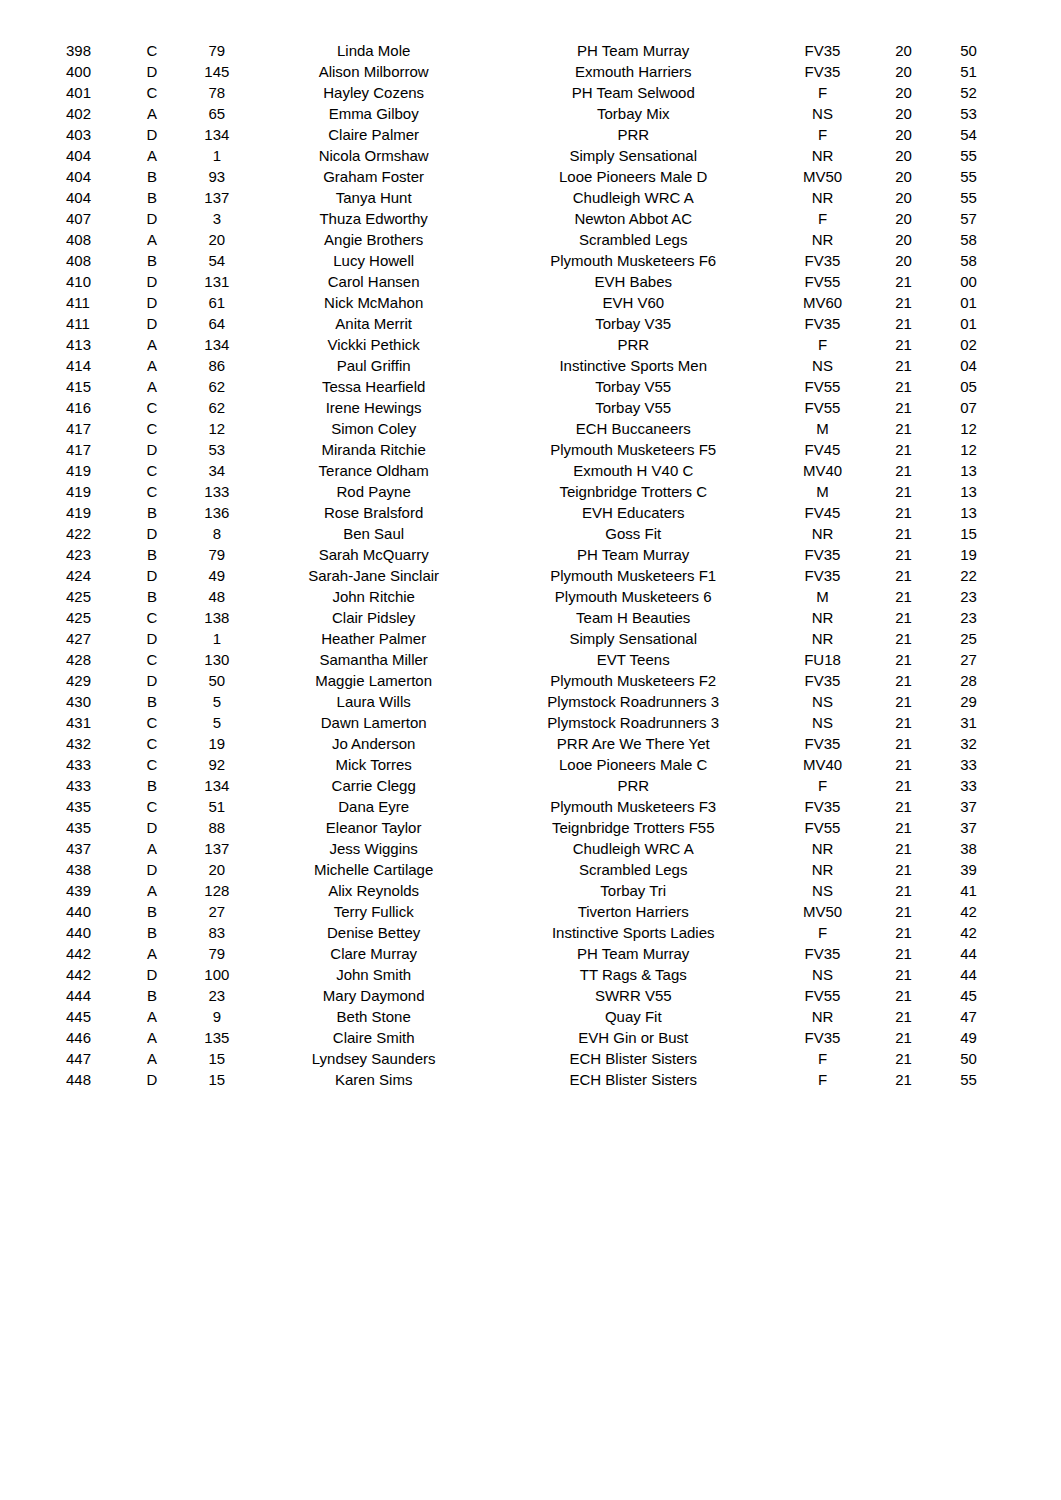| 398 | C | 79 | Linda Mole | PH Team Murray | FV35 | 20 | 50 |
| 400 | D | 145 | Alison Milborrow | Exmouth Harriers | FV35 | 20 | 51 |
| 401 | C | 78 | Hayley Cozens | PH Team Selwood | F | 20 | 52 |
| 402 | A | 65 | Emma Gilboy | Torbay Mix | NS | 20 | 53 |
| 403 | D | 134 | Claire Palmer | PRR | F | 20 | 54 |
| 404 | A | 1 | Nicola Ormshaw | Simply Sensational | NR | 20 | 55 |
| 404 | B | 93 | Graham Foster | Looe Pioneers Male D | MV50 | 20 | 55 |
| 404 | B | 137 | Tanya Hunt | Chudleigh WRC A | NR | 20 | 55 |
| 407 | D | 3 | Thuza Edworthy | Newton Abbot AC | F | 20 | 57 |
| 408 | A | 20 | Angie Brothers | Scrambled Legs | NR | 20 | 58 |
| 408 | B | 54 | Lucy Howell | Plymouth Musketeers F6 | FV35 | 20 | 58 |
| 410 | D | 131 | Carol Hansen | EVH Babes | FV55 | 21 | 00 |
| 411 | D | 61 | Nick McMahon | EVH V60 | MV60 | 21 | 01 |
| 411 | D | 64 | Anita Merrit | Torbay V35 | FV35 | 21 | 01 |
| 413 | A | 134 | Vickki Pethick | PRR | F | 21 | 02 |
| 414 | A | 86 | Paul Griffin | Instinctive Sports Men | NS | 21 | 04 |
| 415 | A | 62 | Tessa Hearfield | Torbay V55 | FV55 | 21 | 05 |
| 416 | C | 62 | Irene Hewings | Torbay V55 | FV55 | 21 | 07 |
| 417 | C | 12 | Simon Coley | ECH Buccaneers | M | 21 | 12 |
| 417 | D | 53 | Miranda Ritchie | Plymouth Musketeers F5 | FV45 | 21 | 12 |
| 419 | C | 34 | Terance Oldham | Exmouth H V40 C | MV40 | 21 | 13 |
| 419 | C | 133 | Rod Payne | Teignbridge Trotters C | M | 21 | 13 |
| 419 | B | 136 | Rose Bralsford | EVH Educaters | FV45 | 21 | 13 |
| 422 | D | 8 | Ben Saul | Goss Fit | NR | 21 | 15 |
| 423 | B | 79 | Sarah McQuarry | PH Team Murray | FV35 | 21 | 19 |
| 424 | D | 49 | Sarah-Jane Sinclair | Plymouth Musketeers F1 | FV35 | 21 | 22 |
| 425 | B | 48 | John Ritchie | Plymouth Musketeers 6 | M | 21 | 23 |
| 425 | C | 138 | Clair Pidsley | Team H Beauties | NR | 21 | 23 |
| 427 | D | 1 | Heather Palmer | Simply Sensational | NR | 21 | 25 |
| 428 | C | 130 | Samantha Miller | EVT Teens | FU18 | 21 | 27 |
| 429 | D | 50 | Maggie Lamerton | Plymouth Musketeers F2 | FV35 | 21 | 28 |
| 430 | B | 5 | Laura Wills | Plymstock Roadrunners 3 | NS | 21 | 29 |
| 431 | C | 5 | Dawn Lamerton | Plymstock Roadrunners 3 | NS | 21 | 31 |
| 432 | C | 19 | Jo Anderson | PRR Are We There Yet | FV35 | 21 | 32 |
| 433 | C | 92 | Mick Torres | Looe Pioneers Male C | MV40 | 21 | 33 |
| 433 | B | 134 | Carrie Clegg | PRR | F | 21 | 33 |
| 435 | C | 51 | Dana Eyre | Plymouth Musketeers F3 | FV35 | 21 | 37 |
| 435 | D | 88 | Eleanor Taylor | Teignbridge Trotters F55 | FV55 | 21 | 37 |
| 437 | A | 137 | Jess Wiggins | Chudleigh WRC A | NR | 21 | 38 |
| 438 | D | 20 | Michelle Cartilage | Scrambled Legs | NR | 21 | 39 |
| 439 | A | 128 | Alix Reynolds | Torbay Tri | NS | 21 | 41 |
| 440 | B | 27 | Terry Fullick | Tiverton Harriers | MV50 | 21 | 42 |
| 440 | B | 83 | Denise Bettey | Instinctive Sports Ladies | F | 21 | 42 |
| 442 | A | 79 | Clare Murray | PH Team Murray | FV35 | 21 | 44 |
| 442 | D | 100 | John Smith | TT Rags & Tags | NS | 21 | 44 |
| 444 | B | 23 | Mary Daymond | SWRR V55 | FV55 | 21 | 45 |
| 445 | A | 9 | Beth Stone | Quay Fit | NR | 21 | 47 |
| 446 | A | 135 | Claire Smith | EVH Gin or Bust | FV35 | 21 | 49 |
| 447 | A | 15 | Lyndsey Saunders | ECH Blister Sisters | F | 21 | 50 |
| 448 | D | 15 | Karen Sims | ECH Blister Sisters | F | 21 | 55 |